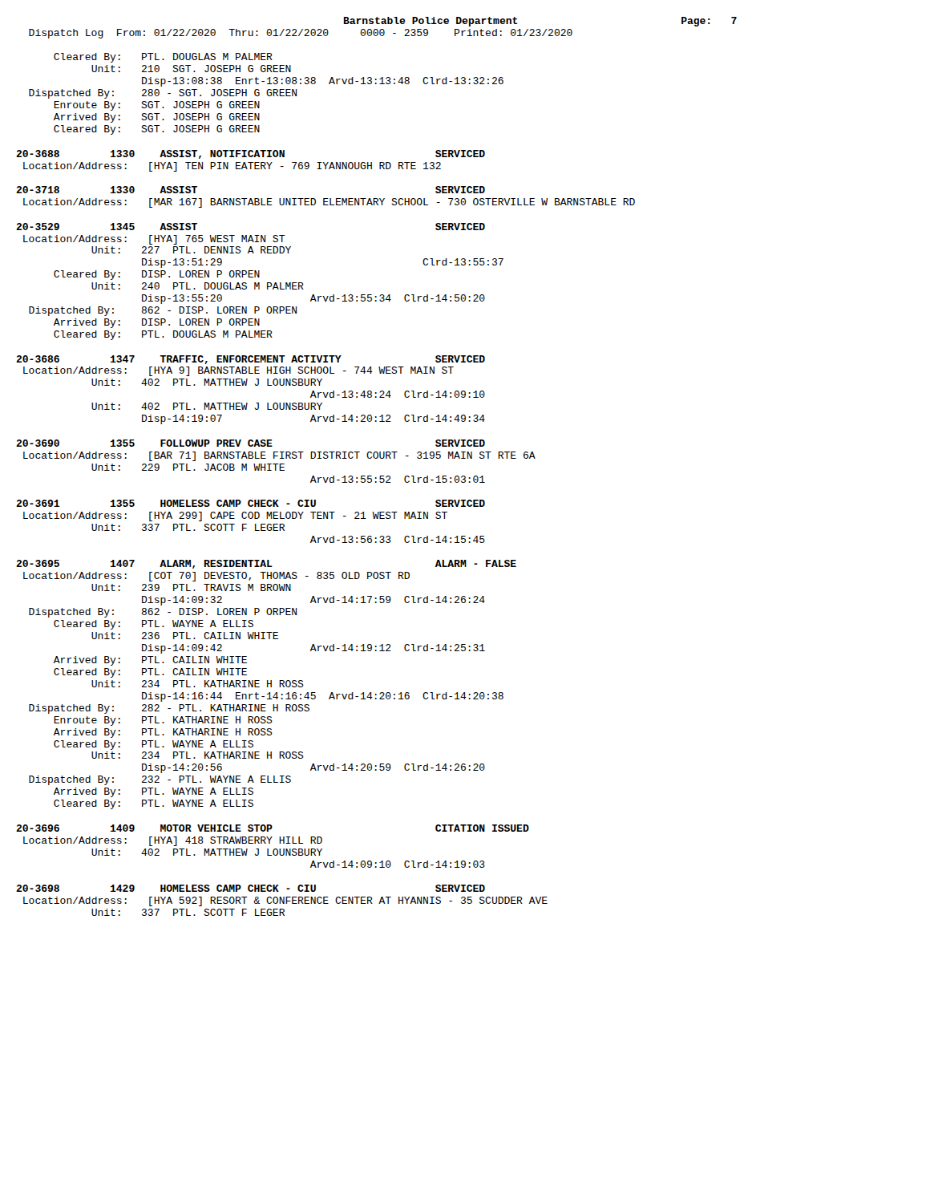Barnstable Police Department                          Page:   7
  Dispatch Log  From: 01/22/2020  Thru: 01/22/2020     0000 - 2359    Printed: 01/23/2020
      Cleared By:   PTL. DOUGLAS M PALMER
            Unit:   210  SGT. JOSEPH G GREEN
                    Disp-13:08:38  Enrt-13:08:38  Arvd-13:13:48  Clrd-13:32:26
  Dispatched By:    280 - SGT. JOSEPH G GREEN
      Enroute By:   SGT. JOSEPH G GREEN
      Arrived By:   SGT. JOSEPH G GREEN
      Cleared By:   SGT. JOSEPH G GREEN
20-3688        1330    ASSIST, NOTIFICATION                        SERVICED
 Location/Address:   [HYA] TEN PIN EATERY - 769 IYANNOUGH RD RTE 132
20-3718        1330    ASSIST                                      SERVICED
 Location/Address:   [MAR 167] BARNSTABLE UNITED ELEMENTARY SCHOOL - 730 OSTERVILLE W BARNSTABLE RD
20-3529        1345    ASSIST                                      SERVICED
 Location/Address:   [HYA] 765 WEST MAIN ST
            Unit:   227  PTL. DENNIS A REDDY
                    Disp-13:51:29                                Clrd-13:55:37
      Cleared By:   DISP. LOREN P ORPEN
            Unit:   240  PTL. DOUGLAS M PALMER
                    Disp-13:55:20              Arvd-13:55:34  Clrd-14:50:20
  Dispatched By:    862 - DISP. LOREN P ORPEN
      Arrived By:   DISP. LOREN P ORPEN
      Cleared By:   PTL. DOUGLAS M PALMER
20-3686        1347    TRAFFIC, ENFORCEMENT ACTIVITY               SERVICED
 Location/Address:   [HYA 9] BARNSTABLE HIGH SCHOOL - 744 WEST MAIN ST
            Unit:   402  PTL. MATTHEW J LOUNSBURY
                                               Arvd-13:48:24  Clrd-14:09:10
            Unit:   402  PTL. MATTHEW J LOUNSBURY
                    Disp-14:19:07              Arvd-14:20:12  Clrd-14:49:34
20-3690        1355    FOLLOWUP PREV CASE                          SERVICED
 Location/Address:   [BAR 71] BARNSTABLE FIRST DISTRICT COURT - 3195 MAIN ST RTE 6A
            Unit:   229  PTL. JACOB M WHITE
                                               Arvd-13:55:52  Clrd-15:03:01
20-3691        1355    HOMELESS CAMP CHECK - CIU                   SERVICED
 Location/Address:   [HYA 299] CAPE COD MELODY TENT - 21 WEST MAIN ST
            Unit:   337  PTL. SCOTT F LEGER
                                               Arvd-13:56:33  Clrd-14:15:45
20-3695        1407    ALARM, RESIDENTIAL                          ALARM - FALSE
 Location/Address:   [COT 70] DEVESTO, THOMAS - 835 OLD POST RD
            Unit:   239  PTL. TRAVIS M BROWN
                    Disp-14:09:32              Arvd-14:17:59  Clrd-14:26:24
  Dispatched By:    862 - DISP. LOREN P ORPEN
      Cleared By:   PTL. WAYNE A ELLIS
            Unit:   236  PTL. CAILIN WHITE
                    Disp-14:09:42              Arvd-14:19:12  Clrd-14:25:31
      Arrived By:   PTL. CAILIN WHITE
      Cleared By:   PTL. CAILIN WHITE
            Unit:   234  PTL. KATHARINE H ROSS
                    Disp-14:16:44  Enrt-14:16:45  Arvd-14:20:16  Clrd-14:20:38
  Dispatched By:    282 - PTL. KATHARINE H ROSS
      Enroute By:   PTL. KATHARINE H ROSS
      Arrived By:   PTL. KATHARINE H ROSS
      Cleared By:   PTL. WAYNE A ELLIS
            Unit:   234  PTL. KATHARINE H ROSS
                    Disp-14:20:56              Arvd-14:20:59  Clrd-14:26:20
  Dispatched By:    232 - PTL. WAYNE A ELLIS
      Arrived By:   PTL. WAYNE A ELLIS
      Cleared By:   PTL. WAYNE A ELLIS
20-3696        1409    MOTOR VEHICLE STOP                          CITATION ISSUED
 Location/Address:   [HYA] 418 STRAWBERRY HILL RD
            Unit:   402  PTL. MATTHEW J LOUNSBURY
                                               Arvd-14:09:10  Clrd-14:19:03
20-3698        1429    HOMELESS CAMP CHECK - CIU                   SERVICED
 Location/Address:   [HYA 592] RESORT & CONFERENCE CENTER AT HYANNIS - 35 SCUDDER AVE
            Unit:   337  PTL. SCOTT F LEGER